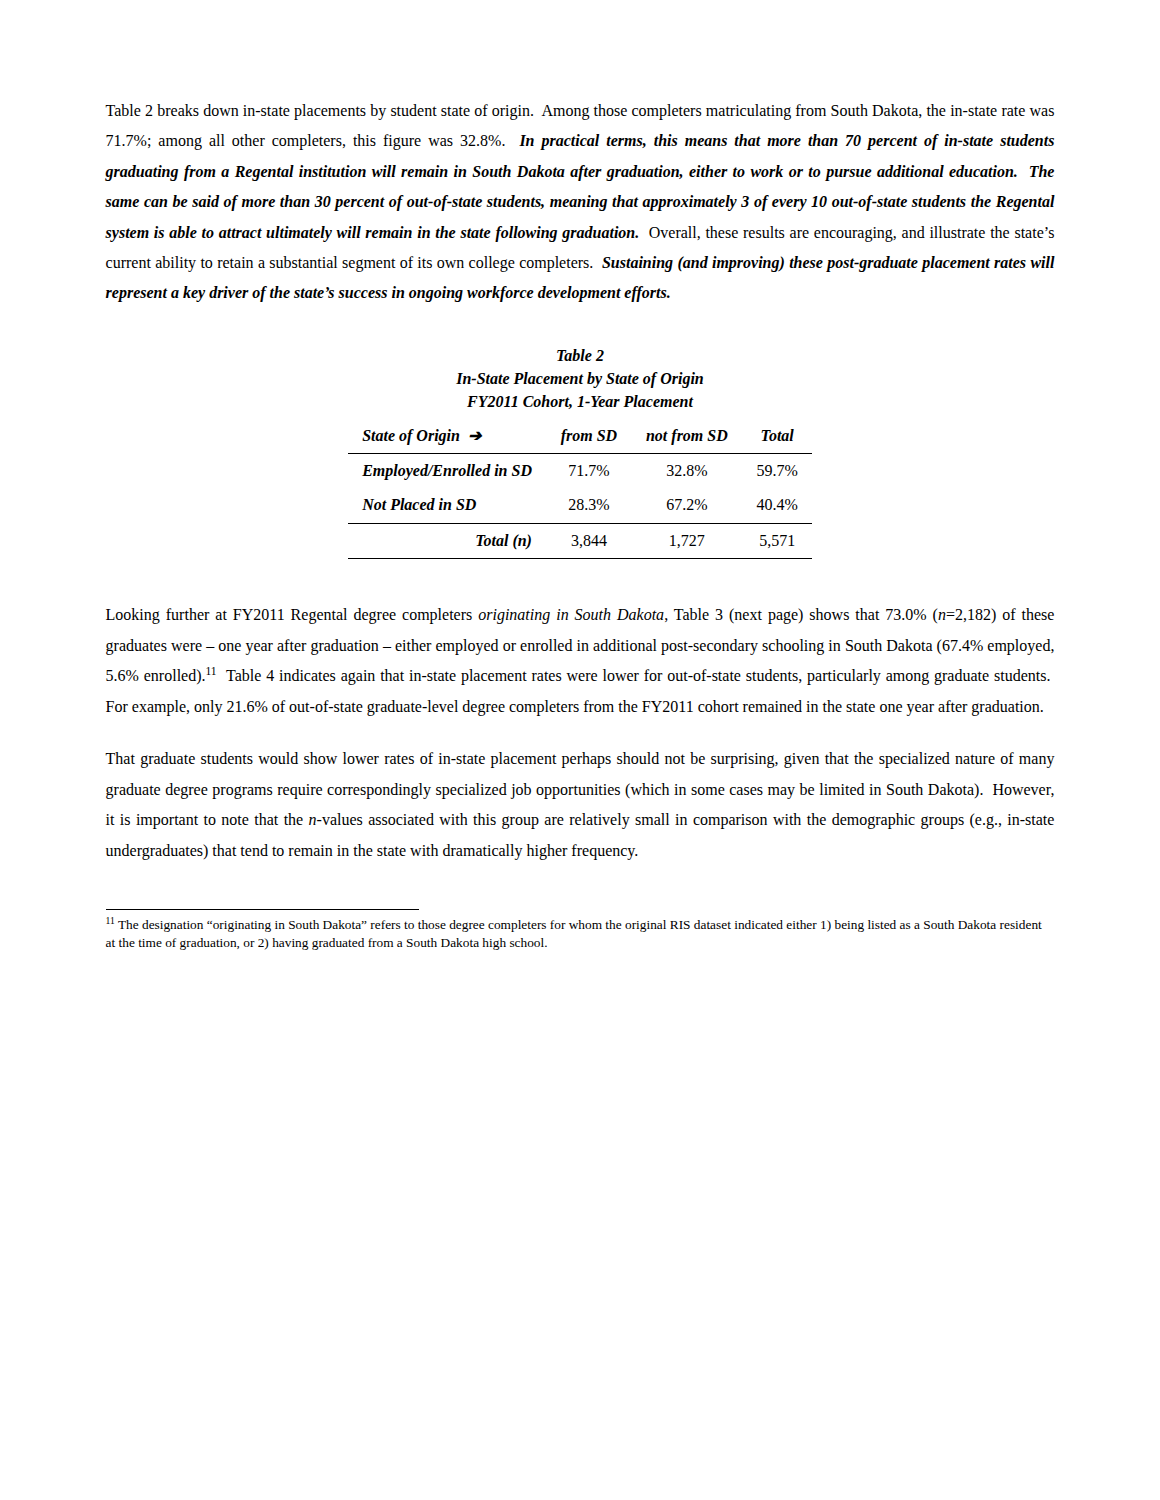Table 2 breaks down in-state placements by student state of origin. Among those completers matriculating from South Dakota, the in-state rate was 71.7%; among all other completers, this figure was 32.8%. In practical terms, this means that more than 70 percent of in-state students graduating from a Regental institution will remain in South Dakota after graduation, either to work or to pursue additional education. The same can be said of more than 30 percent of out-of-state students, meaning that approximately 3 of every 10 out-of-state students the Regental system is able to attract ultimately will remain in the state following graduation. Overall, these results are encouraging, and illustrate the state’s current ability to retain a substantial segment of its own college completers. Sustaining (and improving) these post-graduate placement rates will represent a key driver of the state’s success in ongoing workforce development efforts.
Table 2
In-State Placement by State of Origin
FY2011 Cohort, 1-Year Placement
| State of Origin ➔ | from SD | not from SD | Total |
| --- | --- | --- | --- |
| Employed/Enrolled in SD | 71.7% | 32.8% | 59.7% |
| Not Placed in SD | 28.3% | 67.2% | 40.4% |
| Total (n) | 3,844 | 1,727 | 5,571 |
Looking further at FY2011 Regental degree completers originating in South Dakota, Table 3 (next page) shows that 73.0% (n=2,182) of these graduates were – one year after graduation – either employed or enrolled in additional post-secondary schooling in South Dakota (67.4% employed, 5.6% enrolled).11 Table 4 indicates again that in-state placement rates were lower for out-of-state students, particularly among graduate students. For example, only 21.6% of out-of-state graduate-level degree completers from the FY2011 cohort remained in the state one year after graduation.
That graduate students would show lower rates of in-state placement perhaps should not be surprising, given that the specialized nature of many graduate degree programs require correspondingly specialized job opportunities (which in some cases may be limited in South Dakota). However, it is important to note that the n-values associated with this group are relatively small in comparison with the demographic groups (e.g., in-state undergraduates) that tend to remain in the state with dramatically higher frequency.
11 The designation “originating in South Dakota” refers to those degree completers for whom the original RIS dataset indicated either 1) being listed as a South Dakota resident at the time of graduation, or 2) having graduated from a South Dakota high school.